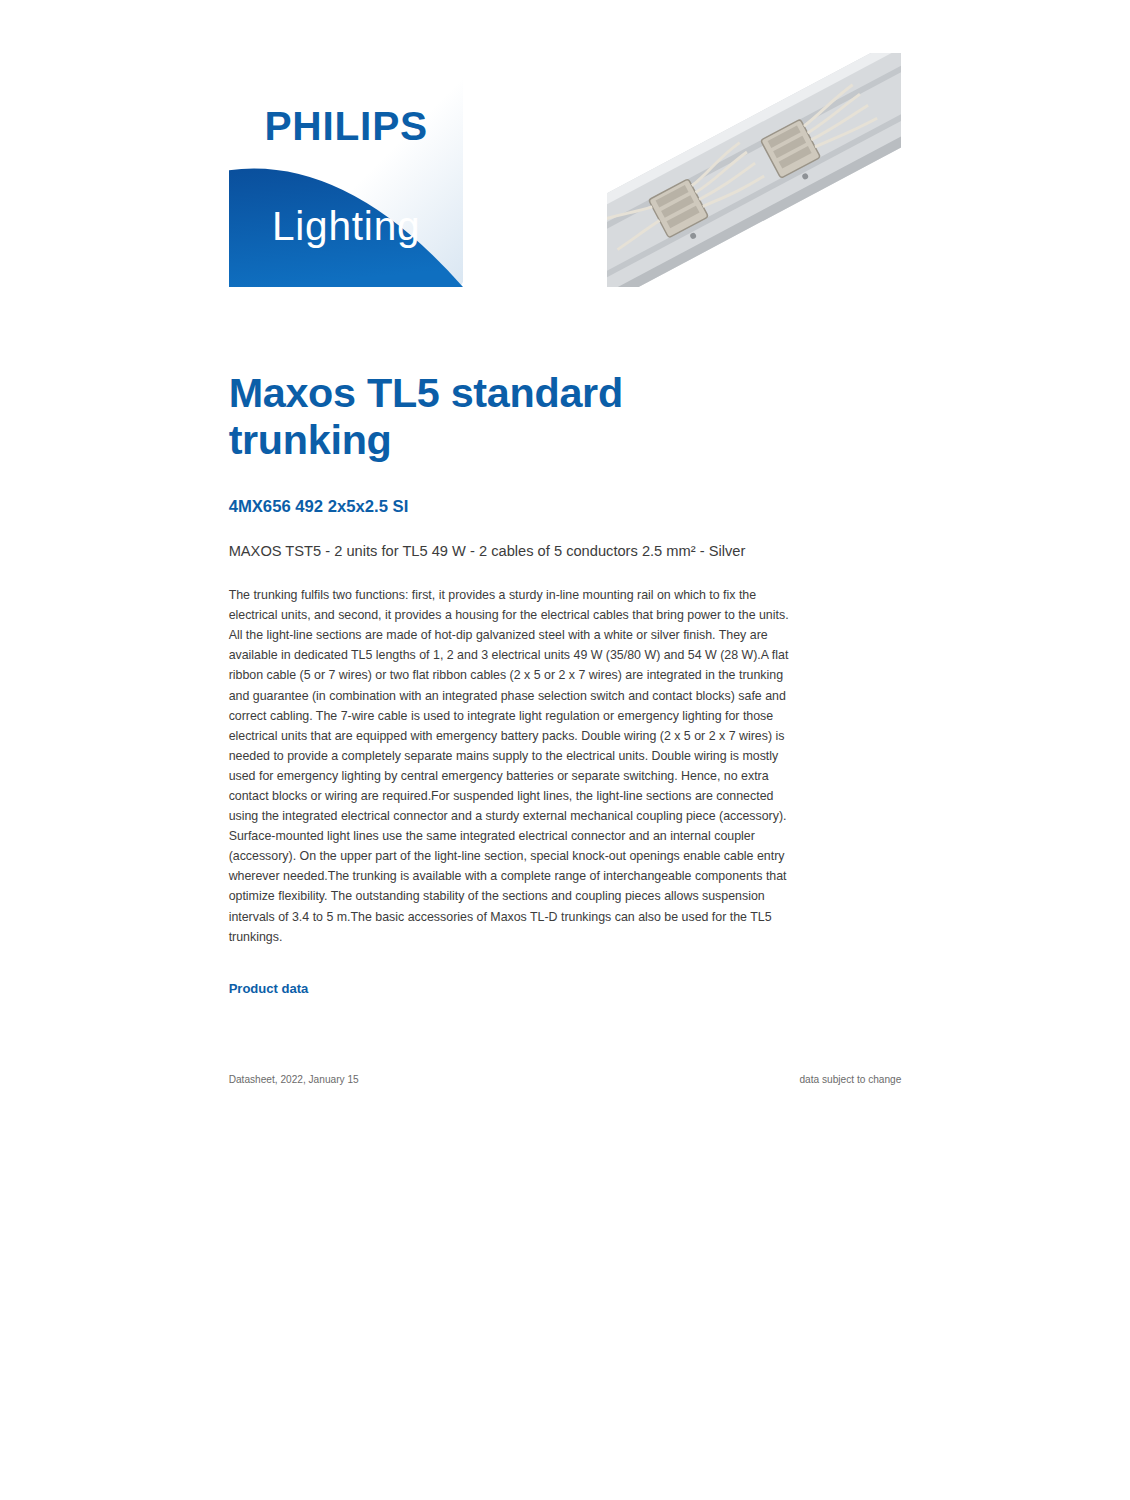PHILIPS Lighting
Maxos TL5 standard trunking
4MX656 492 2x5x2.5 SI
MAXOS TST5 - 2 units for TL5 49 W - 2 cables of 5 conductors 2.5 mm² - Silver
The trunking fulfils two functions: first, it provides a sturdy in-line mounting rail on which to fix the electrical units, and second, it provides a housing for the electrical cables that bring power to the units. All the light-line sections are made of hot-dip galvanized steel with a white or silver finish. They are available in dedicated TL5 lengths of 1, 2 and 3 electrical units 49 W (35/80 W) and 54 W (28 W).A flat ribbon cable (5 or 7 wires) or two flat ribbon cables (2 x 5 or 2 x 7 wires) are integrated in the trunking and guarantee (in combination with an integrated phase selection switch and contact blocks) safe and correct cabling. The 7-wire cable is used to integrate light regulation or emergency lighting for those electrical units that are equipped with emergency battery packs. Double wiring (2 x 5 or 2 x 7 wires) is needed to provide a completely separate mains supply to the electrical units. Double wiring is mostly used for emergency lighting by central emergency batteries or separate switching. Hence, no extra contact blocks or wiring are required.For suspended light lines, the light-line sections are connected using the integrated electrical connector and a sturdy external mechanical coupling piece (accessory). Surface-mounted light lines use the same integrated electrical connector and an internal coupler (accessory). On the upper part of the light-line section, special knock-out openings enable cable entry wherever needed.The trunking is available with a complete range of interchangeable components that optimize flexibility. The outstanding stability of the sections and coupling pieces allows suspension intervals of 3.4 to 5 m.The basic accessories of Maxos TL-D trunkings can also be used for the TL5 trunkings.
Product data
Datasheet, 2022, January 15 data subject to change